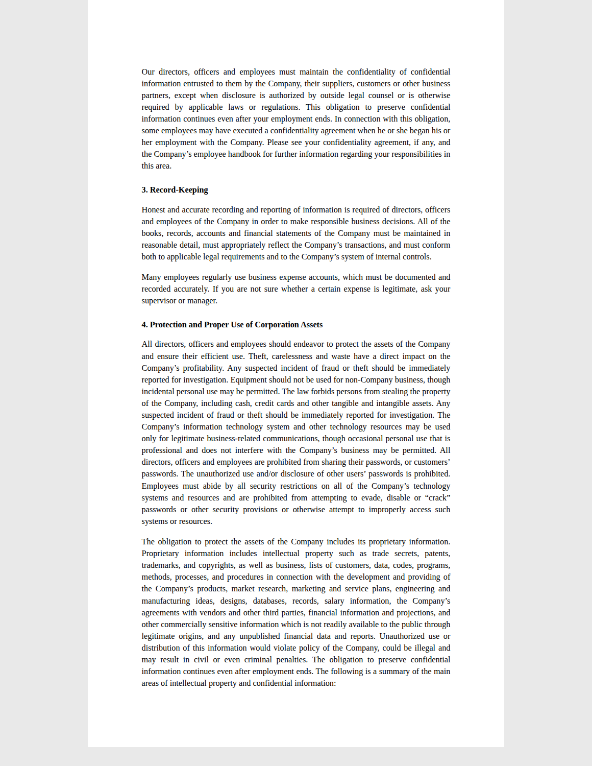Our directors, officers and employees must maintain the confidentiality of confidential information entrusted to them by the Company, their suppliers, customers or other business partners, except when disclosure is authorized by outside legal counsel or is otherwise required by applicable laws or regulations. This obligation to preserve confidential information continues even after your employment ends. In connection with this obligation, some employees may have executed a confidentiality agreement when he or she began his or her employment with the Company. Please see your confidentiality agreement, if any, and the Company’s employee handbook for further information regarding your responsibilities in this area.
3. Record-Keeping
Honest and accurate recording and reporting of information is required of directors, officers and employees of the Company in order to make responsible business decisions. All of the books, records, accounts and financial statements of the Company must be maintained in reasonable detail, must appropriately reflect the Company’s transactions, and must conform both to applicable legal requirements and to the Company’s system of internal controls.
Many employees regularly use business expense accounts, which must be documented and recorded accurately. If you are not sure whether a certain expense is legitimate, ask your supervisor or manager.
4. Protection and Proper Use of Corporation Assets
All directors, officers and employees should endeavor to protect the assets of the Company and ensure their efficient use. Theft, carelessness and waste have a direct impact on the Company’s profitability. Any suspected incident of fraud or theft should be immediately reported for investigation. Equipment should not be used for non-Company business, though incidental personal use may be permitted. The law forbids persons from stealing the property of the Company, including cash, credit cards and other tangible and intangible assets. Any suspected incident of fraud or theft should be immediately reported for investigation. The Company’s information technology system and other technology resources may be used only for legitimate business-related communications, though occasional personal use that is professional and does not interfere with the Company’s business may be permitted. All directors, officers and employees are prohibited from sharing their passwords, or customers’ passwords. The unauthorized use and/or disclosure of other users’ passwords is prohibited. Employees must abide by all security restrictions on all of the Company’s technology systems and resources and are prohibited from attempting to evade, disable or “crack” passwords or other security provisions or otherwise attempt to improperly access such systems or resources.
The obligation to protect the assets of the Company includes its proprietary information. Proprietary information includes intellectual property such as trade secrets, patents, trademarks, and copyrights, as well as business, lists of customers, data, codes, programs, methods, processes, and procedures in connection with the development and providing of the Company’s products, market research, marketing and service plans, engineering and manufacturing ideas, designs, databases, records, salary information, the Company’s agreements with vendors and other third parties, financial information and projections, and other commercially sensitive information which is not readily available to the public through legitimate origins, and any unpublished financial data and reports. Unauthorized use or distribution of this information would violate policy of the Company, could be illegal and may result in civil or even criminal penalties. The obligation to preserve confidential information continues even after employment ends. The following is a summary of the main areas of intellectual property and confidential information: